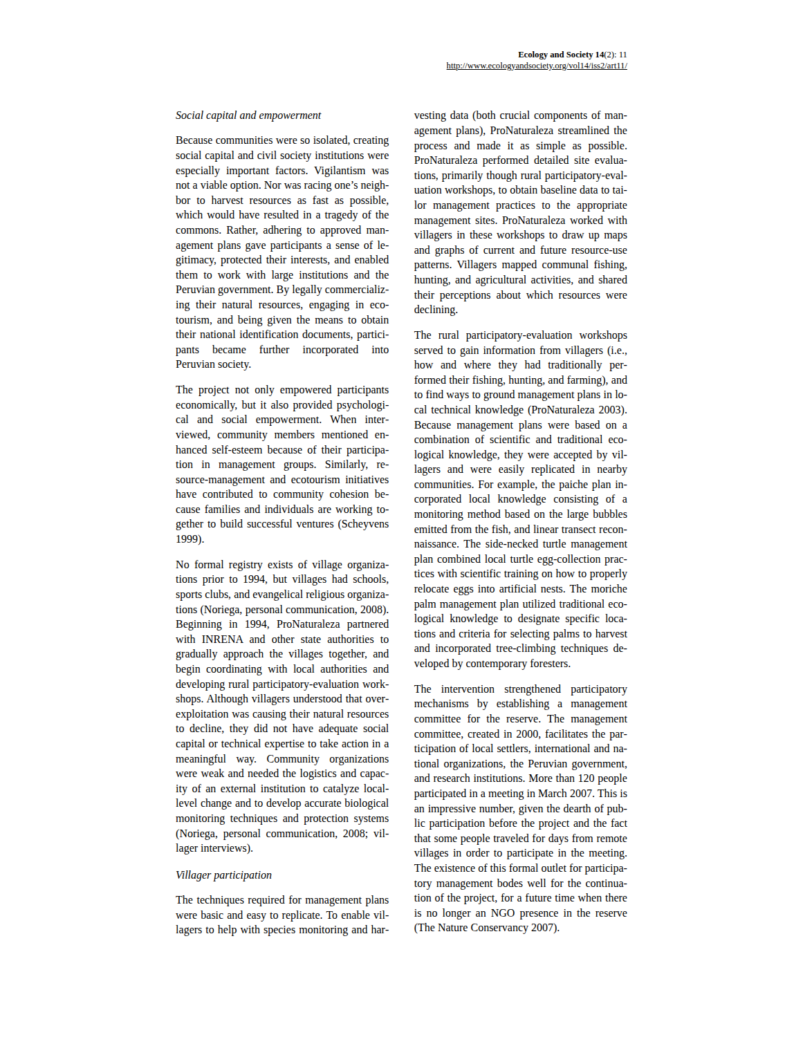Ecology and Society 14(2): 11
http://www.ecologyandsociety.org/vol14/iss2/art11/
Social capital and empowerment
Because communities were so isolated, creating social capital and civil society institutions were especially important factors. Vigilantism was not a viable option. Nor was racing one’s neighbor to harvest resources as fast as possible, which would have resulted in a tragedy of the commons. Rather, adhering to approved management plans gave participants a sense of legitimacy, protected their interests, and enabled them to work with large institutions and the Peruvian government. By legally commercializing their natural resources, engaging in ecotourism, and being given the means to obtain their national identification documents, participants became further incorporated into Peruvian society.
The project not only empowered participants economically, but it also provided psychological and social empowerment. When interviewed, community members mentioned enhanced self-esteem because of their participation in management groups. Similarly, resource-management and ecotourism initiatives have contributed to community cohesion because families and individuals are working together to build successful ventures (Scheyvens 1999).
No formal registry exists of village organizations prior to 1994, but villages had schools, sports clubs, and evangelical religious organizations (Noriega, personal communication, 2008). Beginning in 1994, ProNaturaleza partnered with INRENA and other state authorities to gradually approach the villages together, and begin coordinating with local authorities and developing rural participatory-evaluation workshops. Although villagers understood that overexploitation was causing their natural resources to decline, they did not have adequate social capital or technical expertise to take action in a meaningful way. Community organizations were weak and needed the logistics and capacity of an external institution to catalyze local-level change and to develop accurate biological monitoring techniques and protection systems (Noriega, personal communication, 2008; villager interviews).
Villager participation
The techniques required for management plans were basic and easy to replicate. To enable villagers to help with species monitoring and harvesting data (both crucial components of management plans), ProNaturaleza streamlined the process and made it as simple as possible. ProNaturaleza performed detailed site evaluations, primarily though rural participatory-evaluation workshops, to obtain baseline data to tailor management practices to the appropriate management sites. ProNaturaleza worked with villagers in these workshops to draw up maps and graphs of current and future resource-use patterns. Villagers mapped communal fishing, hunting, and agricultural activities, and shared their perceptions about which resources were declining.
The rural participatory-evaluation workshops served to gain information from villagers (i.e., how and where they had traditionally performed their fishing, hunting, and farming), and to find ways to ground management plans in local technical knowledge (ProNaturaleza 2003). Because management plans were based on a combination of scientific and traditional ecological knowledge, they were accepted by villagers and were easily replicated in nearby communities. For example, the paiche plan incorporated local knowledge consisting of a monitoring method based on the large bubbles emitted from the fish, and linear transect reconnaissance. The side-necked turtle management plan combined local turtle egg-collection practices with scientific training on how to properly relocate eggs into artificial nests. The moriche palm management plan utilized traditional ecological knowledge to designate specific locations and criteria for selecting palms to harvest and incorporated tree-climbing techniques developed by contemporary foresters.
The intervention strengthened participatory mechanisms by establishing a management committee for the reserve. The management committee, created in 2000, facilitates the participation of local settlers, international and national organizations, the Peruvian government, and research institutions. More than 120 people participated in a meeting in March 2007. This is an impressive number, given the dearth of public participation before the project and the fact that some people traveled for days from remote villages in order to participate in the meeting. The existence of this formal outlet for participatory management bodes well for the continuation of the project, for a future time when there is no longer an NGO presence in the reserve (The Nature Conservancy 2007).